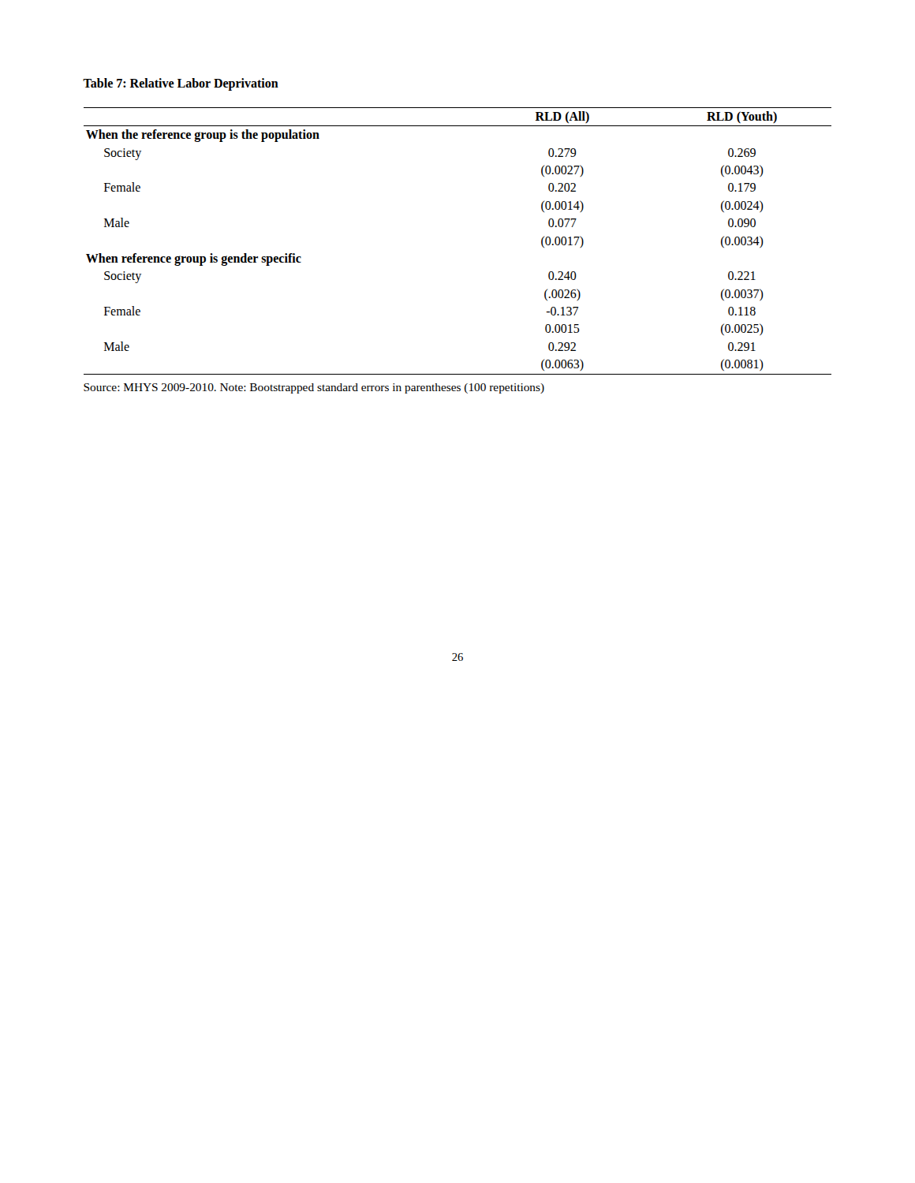Table 7: Relative Labor Deprivation
| | RLD (All) | RLD (Youth) |
| --- | --- | --- |
| When the reference group is the population | | |
| Society | 0.279 | 0.269 |
| | (0.0027) | (0.0043) |
| Female | 0.202 | 0.179 |
| | (0.0014) | (0.0024) |
| Male | 0.077 | 0.090 |
| | (0.0017) | (0.0034) |
| When reference group is gender specific | | |
| Society | 0.240 | 0.221 |
| | (.0026) | (0.0037) |
| Female | -0.137 | 0.118 |
| | 0.0015 | (0.0025) |
| Male | 0.292 | 0.291 |
| | (0.0063) | (0.0081) |
Source: MHYS 2009-2010. Note: Bootstrapped standard errors in parentheses (100 repetitions)
26